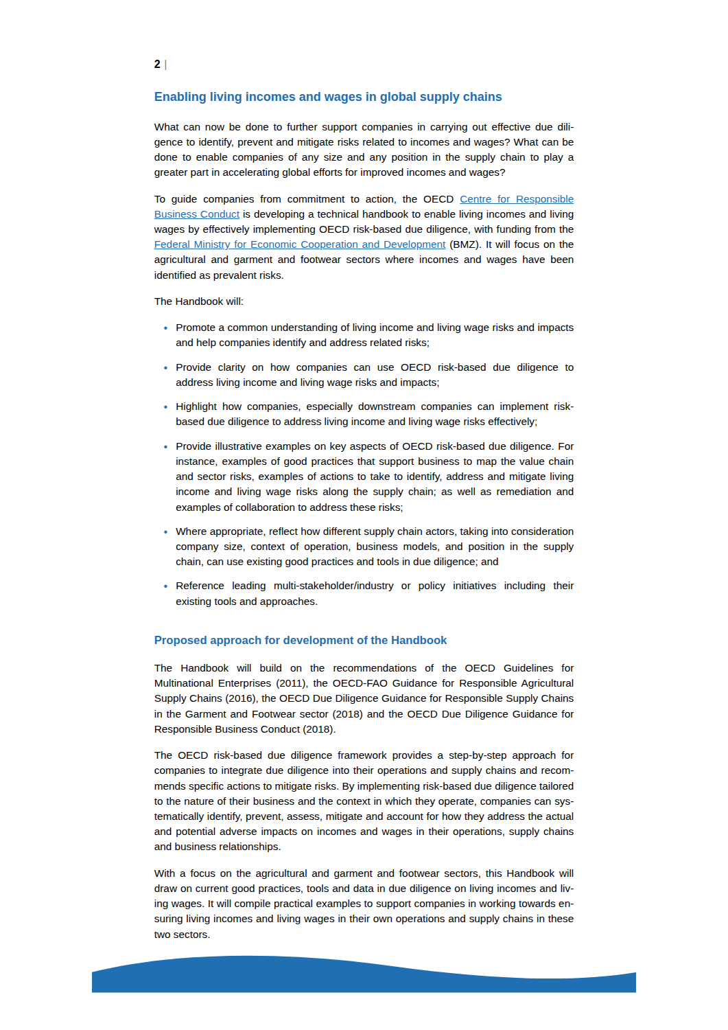2|
Enabling living incomes and wages in global supply chains
What can now be done to further support companies in carrying out effective due diligence to identify, prevent and mitigate risks related to incomes and wages? What can be done to enable companies of any size and any position in the supply chain to play a greater part in accelerating global efforts for improved incomes and wages?
To guide companies from commitment to action, the OECD Centre for Responsible Business Conduct is developing a technical handbook to enable living incomes and living wages by effectively implementing OECD risk-based due diligence, with funding from the Federal Ministry for Economic Cooperation and Development (BMZ). It will focus on the agricultural and garment and footwear sectors where incomes and wages have been identified as prevalent risks.
The Handbook will:
Promote a common understanding of living income and living wage risks and impacts and help companies identify and address related risks;
Provide clarity on how companies can use OECD risk-based due diligence to address living income and living wage risks and impacts;
Highlight how companies, especially downstream companies can implement risk-based due diligence to address living income and living wage risks effectively;
Provide illustrative examples on key aspects of OECD risk-based due diligence. For instance, examples of good practices that support business to map the value chain and sector risks, examples of actions to take to identify, address and mitigate living income and living wage risks along the supply chain; as well as remediation and examples of collaboration to address these risks;
Where appropriate, reflect how different supply chain actors, taking into consideration company size, context of operation, business models, and position in the supply chain, can use existing good practices and tools in due diligence; and
Reference leading multi-stakeholder/industry or policy initiatives including their existing tools and approaches.
Proposed approach for development of the Handbook
The Handbook will build on the recommendations of the OECD Guidelines for Multinational Enterprises (2011), the OECD-FAO Guidance for Responsible Agricultural Supply Chains (2016), the OECD Due Diligence Guidance for Responsible Supply Chains in the Garment and Footwear sector (2018) and the OECD Due Diligence Guidance for Responsible Business Conduct (2018).
The OECD risk-based due diligence framework provides a step-by-step approach for companies to integrate due diligence into their operations and supply chains and recommends specific actions to mitigate risks. By implementing risk-based due diligence tailored to the nature of their business and the context in which they operate, companies can systematically identify, prevent, assess, mitigate and account for how they address the actual and potential adverse impacts on incomes and wages in their operations, supply chains and business relationships.
With a focus on the agricultural and garment and footwear sectors, this Handbook will draw on current good practices, tools and data in due diligence on living incomes and living wages. It will compile practical examples to support companies in working towards ensuring living incomes and living wages in their own operations and supply chains in these two sectors.